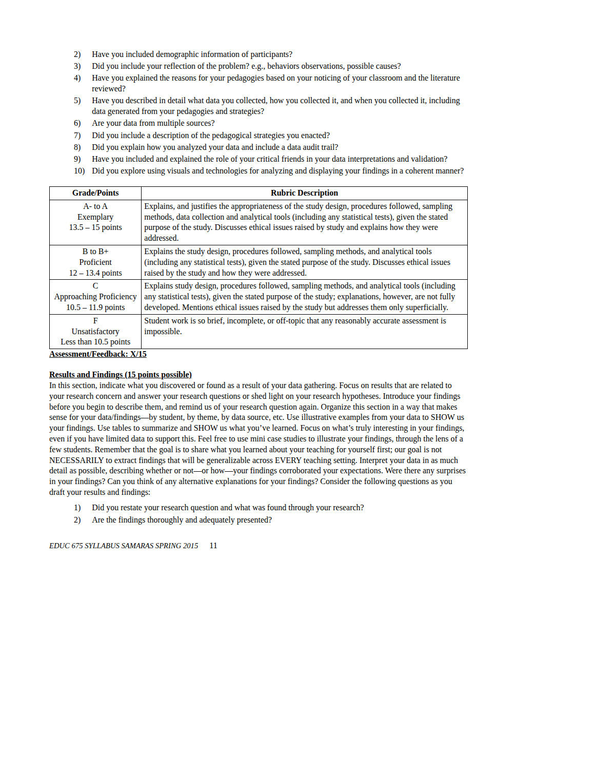2) Have you included demographic information of participants?
3) Did you include your reflection of the problem? e.g., behaviors observations, possible causes?
4) Have you explained the reasons for your pedagogies based on your noticing of your classroom and the literature reviewed?
5) Have you described in detail what data you collected, how you collected it, and when you collected it, including data generated from your pedagogies and strategies?
6) Are your data from multiple sources?
7) Did you include a description of the pedagogical strategies you enacted?
8) Did you explain how you analyzed your data and include a data audit trail?
9) Have you included and explained the role of your critical friends in your data interpretations and validation?
10) Did you explore using visuals and technologies for analyzing and displaying your findings in a coherent manner?
| Grade/Points | Rubric Description |
| --- | --- |
| A- to A Exemplary 13.5 – 15 points | Explains, and justifies the appropriateness of the study design, procedures followed, sampling methods, data collection and analytical tools (including any statistical tests), given the stated purpose of the study. Discusses ethical issues raised by study and explains how they were addressed. |
| B to B+ Proficient 12 – 13.4 points | Explains the study design, procedures followed, sampling methods, and analytical tools (including any statistical tests), given the stated purpose of the study. Discusses ethical issues raised by the study and how they were addressed. |
| C Approaching Proficiency 10.5 – 11.9 points | Explains study design, procedures followed, sampling methods, and analytical tools (including any statistical tests), given the stated purpose of the study; explanations, however, are not fully developed. Mentions ethical issues raised by the study but addresses them only superficially. |
| F Unsatisfactory Less than 10.5 points | Student work is so brief, incomplete, or off-topic that any reasonably accurate assessment is impossible. |
Assessment/Feedback: X/15
Results and Findings (15 points possible)
In this section, indicate what you discovered or found as a result of your data gathering. Focus on results that are related to your research concern and answer your research questions or shed light on your research hypotheses. Introduce your findings before you begin to describe them, and remind us of your research question again. Organize this section in a way that makes sense for your data/findings—by student, by theme, by data source, etc. Use illustrative examples from your data to SHOW us your findings. Use tables to summarize and SHOW us what you’ve learned. Focus on what’s truly interesting in your findings, even if you have limited data to support this. Feel free to use mini case studies to illustrate your findings, through the lens of a few students. Remember that the goal is to share what you learned about your teaching for yourself first; our goal is not NECESSARILY to extract findings that will be generalizable across EVERY teaching setting. Interpret your data in as much detail as possible, describing whether or not—or how—your findings corroborated your expectations. Were there any surprises in your findings? Can you think of any alternative explanations for your findings? Consider the following questions as you draft your results and findings:
1) Did you restate your research question and what was found through your research?
2) Are the findings thoroughly and adequately presented?
EDUC 675 SYLLABUS SAMARAS SPRING 2015 11